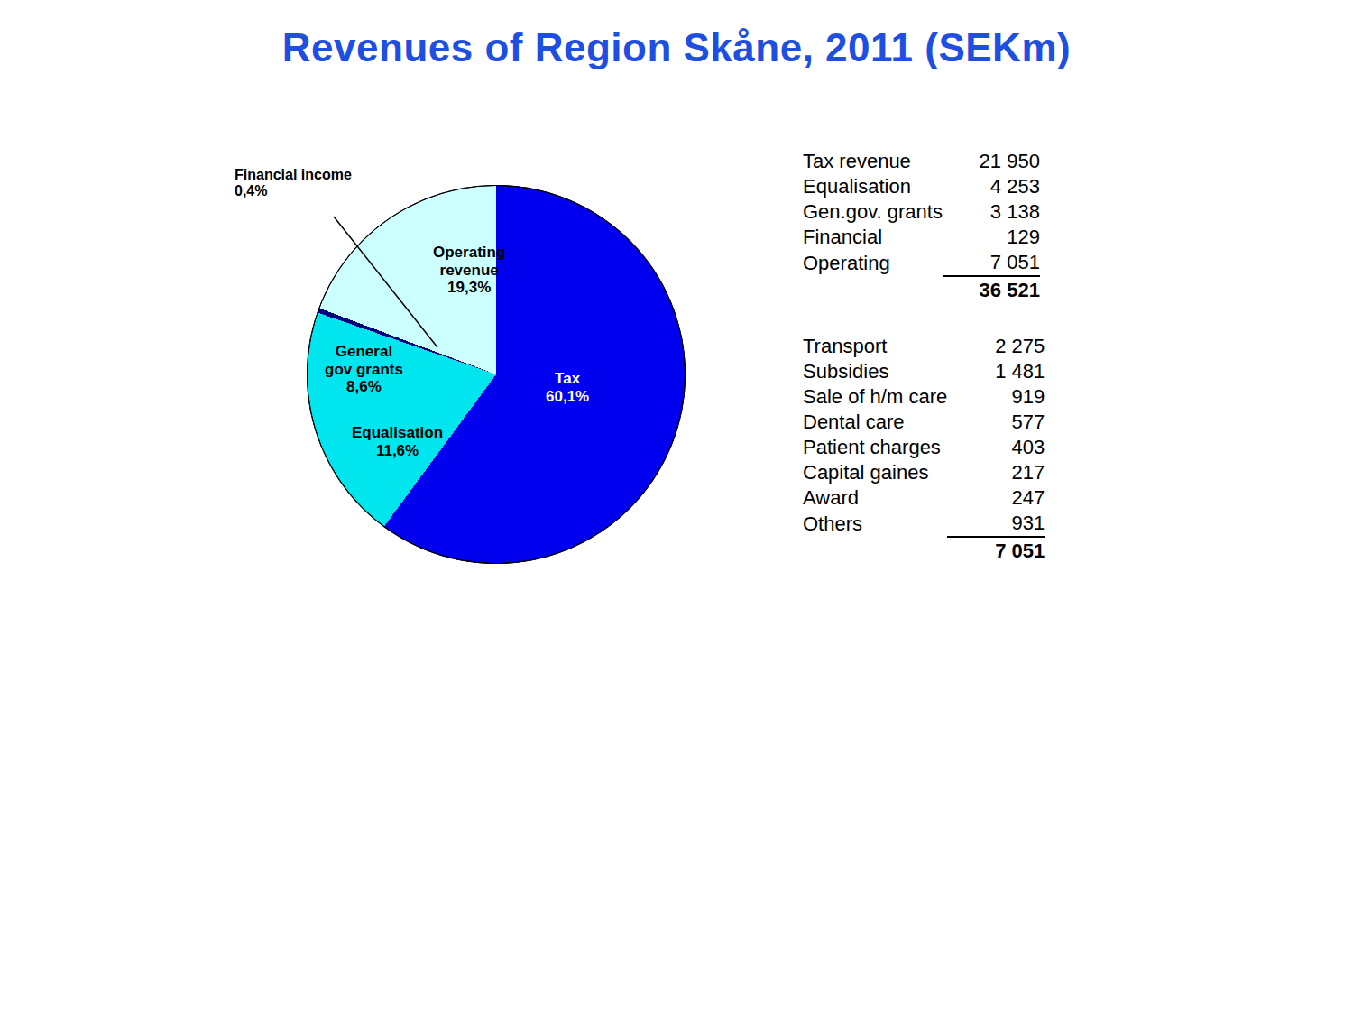Revenues of Region Skåne, 2011 (SEKm)
Tax
60,1%
Operating
revenue
19,3%
General
gov grants
8,6%
Equalisation
11,6%
Financial income
0,4%
| Tax revenue | 21 950 |
| Equalisation | 4 253 |
| Gen.gov. grants | 3 138 |
| Financial | 129 |
| Operating | 7 051 |
| | 36 521 |
| Transport | 2 275 |
| Subsidies | 1 481 |
| Sale of h/m care | 919 |
| Dental care | 577 |
| Patient charges | 403 |
| Capital gaines | 217 |
| Award | 247 |
| Others | 931 |
| | 7 051 |